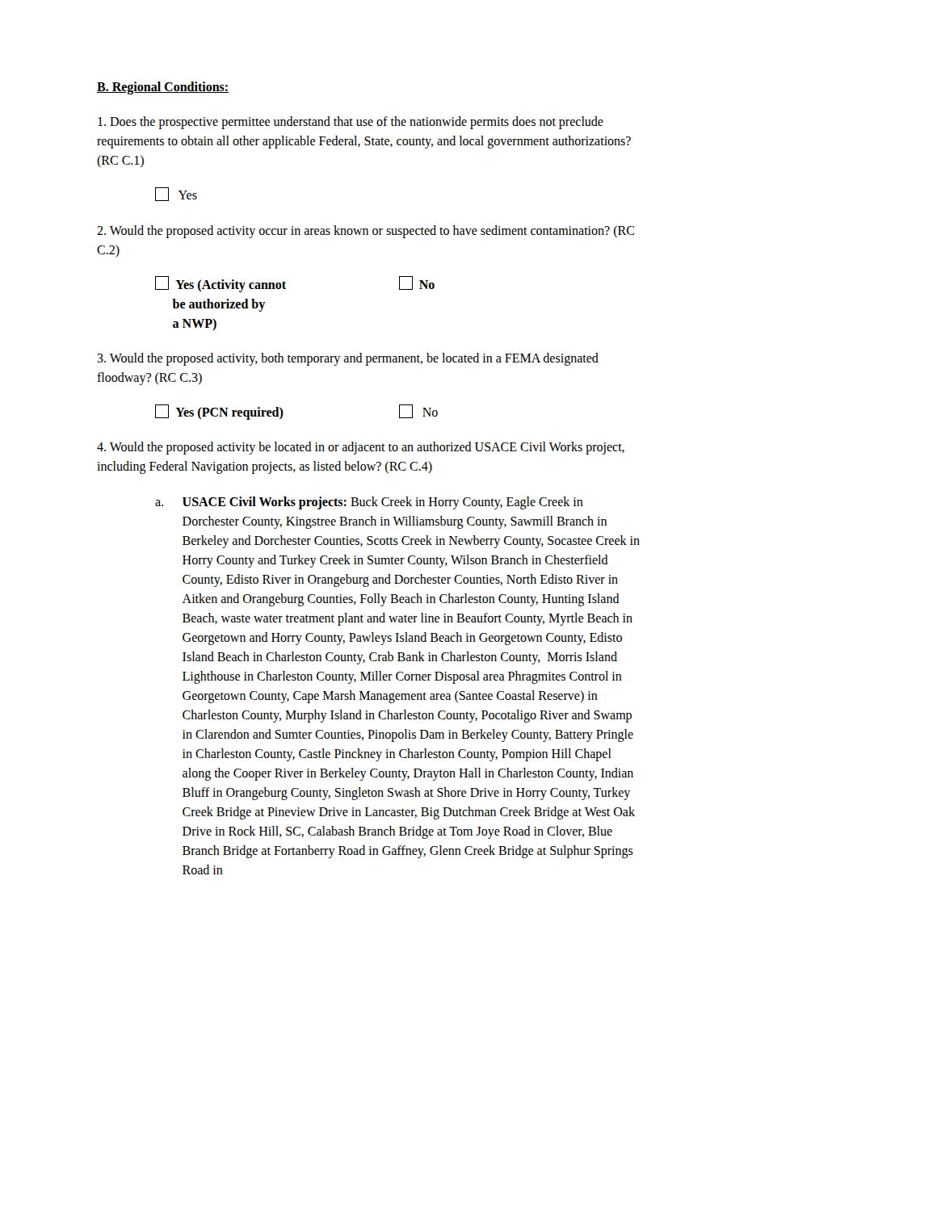B. Regional Conditions:
1. Does the prospective permittee understand that use of the nationwide permits does not preclude requirements to obtain all other applicable Federal, State, county, and local government authorizations? (RC C.1)
Yes
2. Would the proposed activity occur in areas known or suspected to have sediment contamination? (RC C.2)
Yes (Activity cannot
be authorized by
a NWP) No
3. Would the proposed activity, both temporary and permanent, be located in a FEMA designated floodway? (RC C.3)
Yes (PCN required) No
4. Would the proposed activity be located in or adjacent to an authorized USACE Civil Works project, including Federal Navigation projects, as listed below? (RC C.4)
a. USACE Civil Works projects: Buck Creek in Horry County, Eagle Creek in Dorchester County, Kingstree Branch in Williamsburg County, Sawmill Branch in Berkeley and Dorchester Counties, Scotts Creek in Newberry County, Socastee Creek in Horry County and Turkey Creek in Sumter County, Wilson Branch in Chesterfield County, Edisto River in Orangeburg and Dorchester Counties, North Edisto River in Aitken and Orangeburg Counties, Folly Beach in Charleston County, Hunting Island Beach, waste water treatment plant and water line in Beaufort County, Myrtle Beach in Georgetown and Horry County, Pawleys Island Beach in Georgetown County, Edisto Island Beach in Charleston County, Crab Bank in Charleston County, Morris Island Lighthouse in Charleston County, Miller Corner Disposal area Phragmites Control in Georgetown County, Cape Marsh Management area (Santee Coastal Reserve) in Charleston County, Murphy Island in Charleston County, Pocotaligo River and Swamp in Clarendon and Sumter Counties, Pinopolis Dam in Berkeley County, Battery Pringle in Charleston County, Castle Pinckney in Charleston County, Pompion Hill Chapel along the Cooper River in Berkeley County, Drayton Hall in Charleston County, Indian Bluff in Orangeburg County, Singleton Swash at Shore Drive in Horry County, Turkey Creek Bridge at Pineview Drive in Lancaster, Big Dutchman Creek Bridge at West Oak Drive in Rock Hill, SC, Calabash Branch Bridge at Tom Joye Road in Clover, Blue Branch Bridge at Fortanberry Road in Gaffney, Glenn Creek Bridge at Sulphur Springs Road in